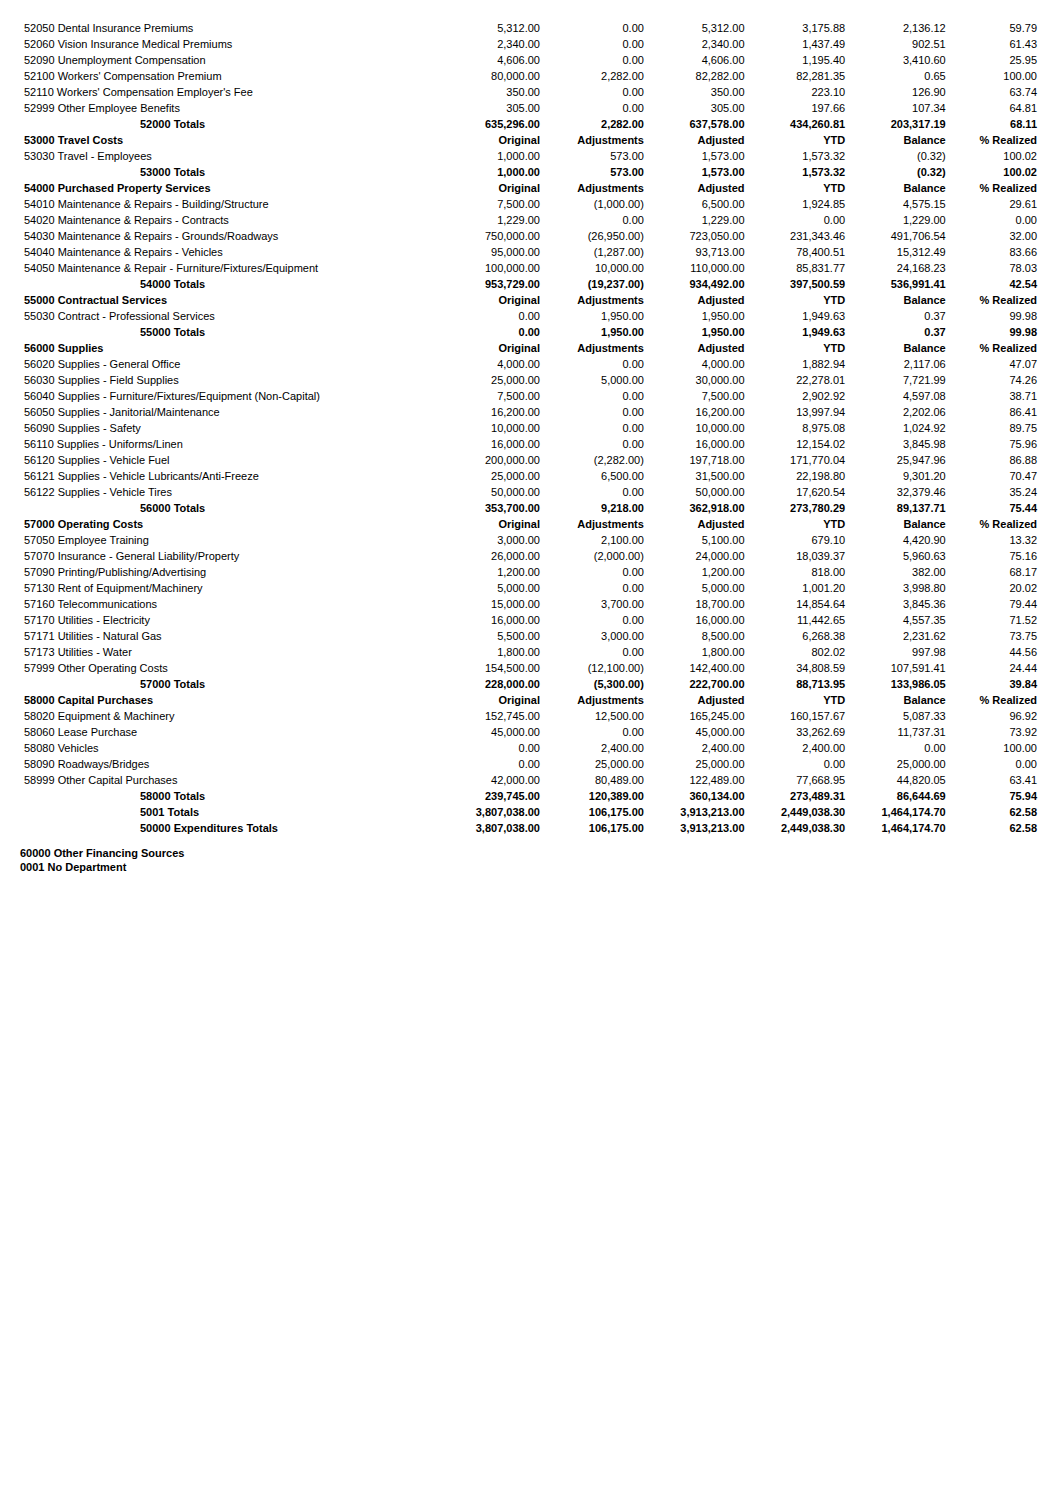| 52050 Dental Insurance Premiums | 5,312.00 | 0.00 | 5,312.00 | 3,175.88 | 2,136.12 | 59.79 |
| 52060 Vision Insurance Medical Premiums | 2,340.00 | 0.00 | 2,340.00 | 1,437.49 | 902.51 | 61.43 |
| 52090 Unemployment Compensation | 4,606.00 | 0.00 | 4,606.00 | 1,195.40 | 3,410.60 | 25.95 |
| 52100 Workers' Compensation Premium | 80,000.00 | 2,282.00 | 82,282.00 | 82,281.35 | 0.65 | 100.00 |
| 52110 Workers' Compensation Employer's Fee | 350.00 | 0.00 | 350.00 | 223.10 | 126.90 | 63.74 |
| 52999 Other Employee Benefits | 305.00 | 0.00 | 305.00 | 197.66 | 107.34 | 64.81 |
| 52000 Totals | 635,296.00 | 2,282.00 | 637,578.00 | 434,260.81 | 203,317.19 | 68.11 |
| 53000 Travel Costs | Original | Adjustments | Adjusted | YTD | Balance | % Realized |
| 53030 Travel - Employees | 1,000.00 | 573.00 | 1,573.00 | 1,573.32 | (0.32) | 100.02 |
| 53000 Totals | 1,000.00 | 573.00 | 1,573.00 | 1,573.32 | (0.32) | 100.02 |
| 54000 Purchased Property Services | Original | Adjustments | Adjusted | YTD | Balance | % Realized |
| 54010 Maintenance & Repairs - Building/Structure | 7,500.00 | (1,000.00) | 6,500.00 | 1,924.85 | 4,575.15 | 29.61 |
| 54020 Maintenance & Repairs - Contracts | 1,229.00 | 0.00 | 1,229.00 | 0.00 | 1,229.00 | 0.00 |
| 54030 Maintenance & Repairs - Grounds/Roadways | 750,000.00 | (26,950.00) | 723,050.00 | 231,343.46 | 491,706.54 | 32.00 |
| 54040 Maintenance & Repairs - Vehicles | 95,000.00 | (1,287.00) | 93,713.00 | 78,400.51 | 15,312.49 | 83.66 |
| 54050 Maintenance & Repair - Furniture/Fixtures/Equipment | 100,000.00 | 10,000.00 | 110,000.00 | 85,831.77 | 24,168.23 | 78.03 |
| 54000 Totals | 953,729.00 | (19,237.00) | 934,492.00 | 397,500.59 | 536,991.41 | 42.54 |
| 55000 Contractual Services | Original | Adjustments | Adjusted | YTD | Balance | % Realized |
| 55030 Contract - Professional Services | 0.00 | 1,950.00 | 1,950.00 | 1,949.63 | 0.37 | 99.98 |
| 55000 Totals | 0.00 | 1,950.00 | 1,950.00 | 1,949.63 | 0.37 | 99.98 |
| 56000 Supplies | Original | Adjustments | Adjusted | YTD | Balance | % Realized |
| 56020 Supplies - General Office | 4,000.00 | 0.00 | 4,000.00 | 1,882.94 | 2,117.06 | 47.07 |
| 56030 Supplies - Field Supplies | 25,000.00 | 5,000.00 | 30,000.00 | 22,278.01 | 7,721.99 | 74.26 |
| 56040 Supplies - Furniture/Fixtures/Equipment (Non-Capital) | 7,500.00 | 0.00 | 7,500.00 | 2,902.92 | 4,597.08 | 38.71 |
| 56050 Supplies - Janitorial/Maintenance | 16,200.00 | 0.00 | 16,200.00 | 13,997.94 | 2,202.06 | 86.41 |
| 56090 Supplies - Safety | 10,000.00 | 0.00 | 10,000.00 | 8,975.08 | 1,024.92 | 89.75 |
| 56110 Supplies - Uniforms/Linen | 16,000.00 | 0.00 | 16,000.00 | 12,154.02 | 3,845.98 | 75.96 |
| 56120 Supplies - Vehicle Fuel | 200,000.00 | (2,282.00) | 197,718.00 | 171,770.04 | 25,947.96 | 86.88 |
| 56121 Supplies - Vehicle Lubricants/Anti-Freeze | 25,000.00 | 6,500.00 | 31,500.00 | 22,198.80 | 9,301.20 | 70.47 |
| 56122 Supplies - Vehicle Tires | 50,000.00 | 0.00 | 50,000.00 | 17,620.54 | 32,379.46 | 35.24 |
| 56000 Totals | 353,700.00 | 9,218.00 | 362,918.00 | 273,780.29 | 89,137.71 | 75.44 |
| 57000 Operating Costs | Original | Adjustments | Adjusted | YTD | Balance | % Realized |
| 57050 Employee Training | 3,000.00 | 2,100.00 | 5,100.00 | 679.10 | 4,420.90 | 13.32 |
| 57070 Insurance - General Liability/Property | 26,000.00 | (2,000.00) | 24,000.00 | 18,039.37 | 5,960.63 | 75.16 |
| 57090 Printing/Publishing/Advertising | 1,200.00 | 0.00 | 1,200.00 | 818.00 | 382.00 | 68.17 |
| 57130 Rent of Equipment/Machinery | 5,000.00 | 0.00 | 5,000.00 | 1,001.20 | 3,998.80 | 20.02 |
| 57160 Telecommunications | 15,000.00 | 3,700.00 | 18,700.00 | 14,854.64 | 3,845.36 | 79.44 |
| 57170 Utilities - Electricity | 16,000.00 | 0.00 | 16,000.00 | 11,442.65 | 4,557.35 | 71.52 |
| 57171 Utilities - Natural Gas | 5,500.00 | 3,000.00 | 8,500.00 | 6,268.38 | 2,231.62 | 73.75 |
| 57173 Utilities - Water | 1,800.00 | 0.00 | 1,800.00 | 802.02 | 997.98 | 44.56 |
| 57999 Other Operating Costs | 154,500.00 | (12,100.00) | 142,400.00 | 34,808.59 | 107,591.41 | 24.44 |
| 57000 Totals | 228,000.00 | (5,300.00) | 222,700.00 | 88,713.95 | 133,986.05 | 39.84 |
| 58000 Capital Purchases | Original | Adjustments | Adjusted | YTD | Balance | % Realized |
| 58020 Equipment & Machinery | 152,745.00 | 12,500.00 | 165,245.00 | 160,157.67 | 5,087.33 | 96.92 |
| 58060 Lease Purchase | 45,000.00 | 0.00 | 45,000.00 | 33,262.69 | 11,737.31 | 73.92 |
| 58080 Vehicles | 0.00 | 2,400.00 | 2,400.00 | 2,400.00 | 0.00 | 100.00 |
| 58090 Roadways/Bridges | 0.00 | 25,000.00 | 25,000.00 | 0.00 | 25,000.00 | 0.00 |
| 58999 Other Capital Purchases | 42,000.00 | 80,489.00 | 122,489.00 | 77,668.95 | 44,820.05 | 63.41 |
| 58000 Totals | 239,745.00 | 120,389.00 | 360,134.00 | 273,489.31 | 86,644.69 | 75.94 |
| 5001 Totals | 3,807,038.00 | 106,175.00 | 3,913,213.00 | 2,449,038.30 | 1,464,174.70 | 62.58 |
| 50000 Expenditures Totals | 3,807,038.00 | 106,175.00 | 3,913,213.00 | 2,449,038.30 | 1,464,174.70 | 62.58 |
60000 Other Financing Sources
0001 No Department